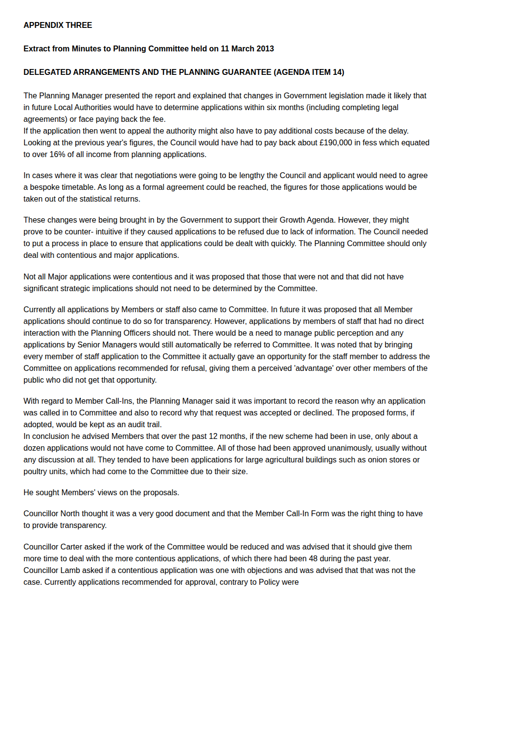APPENDIX THREE
Extract from Minutes to Planning Committee held on 11 March 2013
Delegated Arrangements and the Planning Guarantee (Agenda Item 14)
The Planning Manager presented the report and explained that changes in Government legislation made it likely that in future Local Authorities would have to determine applications within six months (including completing legal agreements) or face paying back the fee.
If the application then went to appeal the authority might also have to pay additional costs because of the delay. Looking at the previous year's figures, the Council would have had to pay back about £190,000 in fess which equated to over 16% of all income from planning applications.
In cases where it was clear that negotiations were going to be lengthy the Council and applicant would need to agree a bespoke timetable. As long as a formal agreement could be reached, the figures for those applications would be taken out of the statistical returns.
These changes were being brought in by the Government to support their Growth Agenda. However, they might prove to be counter- intuitive if they caused applications to be refused due to lack of information. The Council needed to put a process in place to ensure that applications could be dealt with quickly. The Planning Committee should only deal with contentious and major applications.
Not all Major applications were contentious and it was proposed that those that were not and that did not have significant strategic implications should not need to be determined by the Committee.
Currently all applications by Members or staff also came to Committee. In future it was proposed that all Member applications should continue to do so for transparency. However, applications by members of staff that had no direct interaction with the Planning Officers should not. There would be a need to manage public perception and any applications by Senior Managers would still automatically be referred to Committee. It was noted that by bringing every member of staff application to the Committee it actually gave an opportunity for the staff member to address the Committee on applications recommended for refusal, giving them a perceived 'advantage' over other members of the public who did not get that opportunity.
With regard to Member Call-Ins, the Planning Manager said it was important to record the reason why an application was called in to Committee and also to record why that request was accepted or declined. The proposed forms, if adopted, would be kept as an audit trail.
In conclusion he advised Members that over the past 12 months, if the new scheme had been in use, only about a dozen applications would not have come to Committee. All of those had been approved unanimously, usually without any discussion at all. They tended to have been applications for large agricultural buildings such as onion stores or poultry units, which had come to the Committee due to their size.
He sought Members' views on the proposals.
Councillor North thought it was a very good document and that the Member Call-In Form was the right thing to have to provide transparency.
Councillor Carter asked if the work of the Committee would be reduced and was advised that it should give them more time to deal with the more contentious applications, of which there had been 48 during the past year.
Councillor Lamb asked if a contentious application was one with objections and was advised that that was not the case. Currently applications recommended for approval, contrary to Policy were